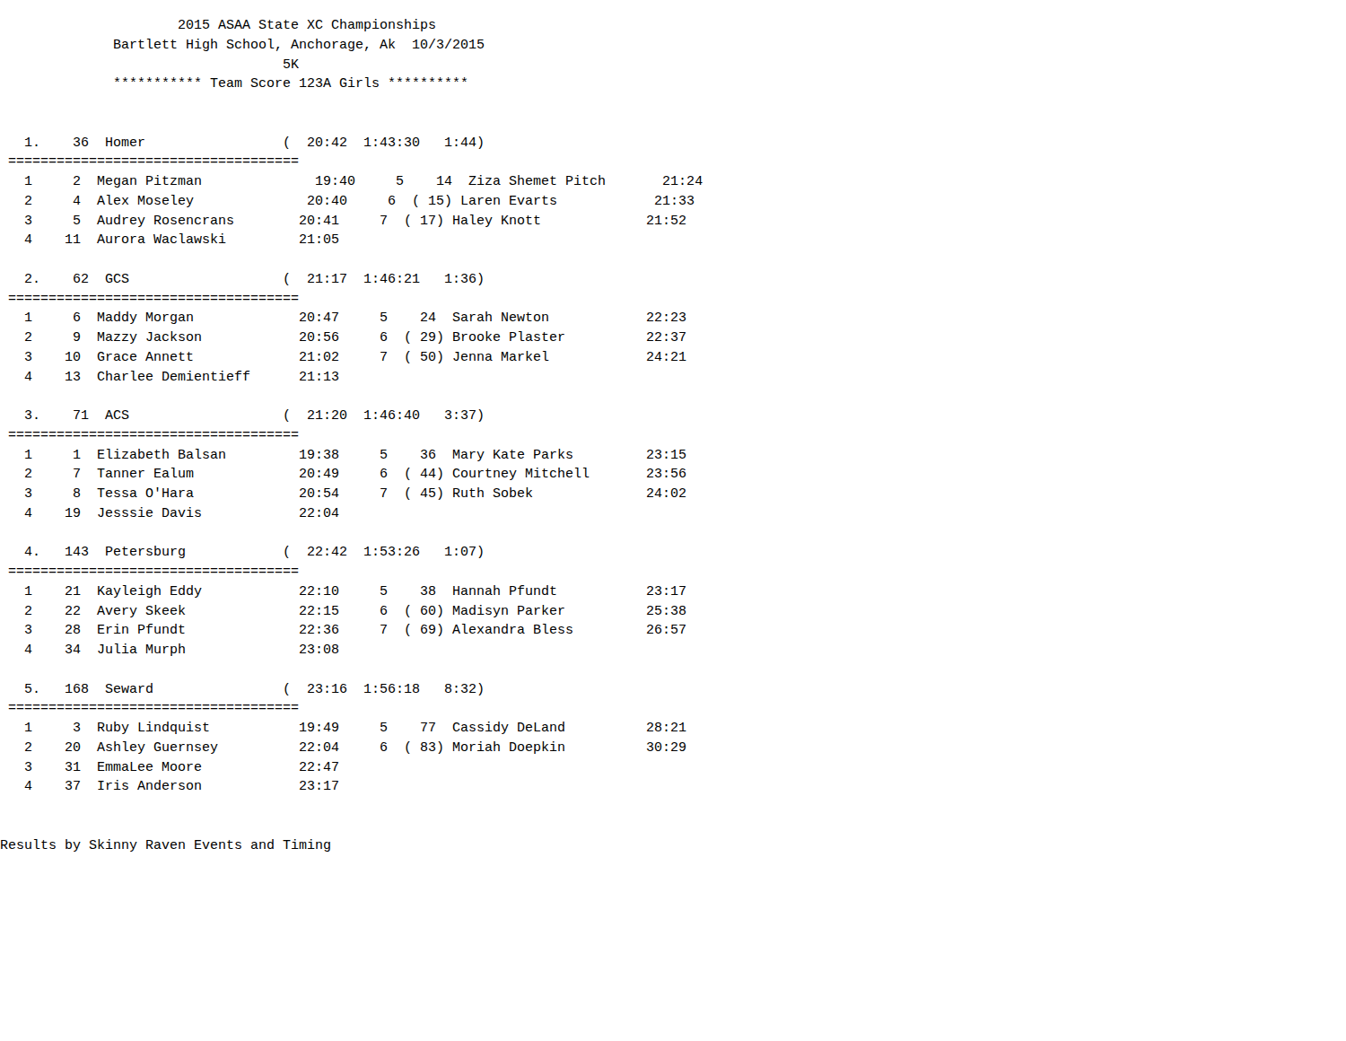2015 ASAA State XC Championships
              Bartlett High School, Anchorage, Ak  10/3/2015
                                   5K
              *********** Team Score 123A Girls **********


   1.    36  Homer                 (  20:42  1:43:30   1:44)
 ====================================
   1     2  Megan Pitzman              19:40     5    14  Ziza Shemet Pitch       21:24
   2     4  Alex Moseley              20:40     6  ( 15) Laren Evarts            21:33
   3     5  Audrey Rosencrans        20:41     7  ( 17) Haley Knott             21:52
   4    11  Aurora Waclawski         21:05

   2.    62  GCS                   (  21:17  1:46:21   1:36)
 ====================================
   1     6  Maddy Morgan             20:47     5    24  Sarah Newton            22:23
   2     9  Mazzy Jackson            20:56     6  ( 29) Brooke Plaster          22:37
   3    10  Grace Annett             21:02     7  ( 50) Jenna Markel            24:21
   4    13  Charlee Demientieff      21:13

   3.    71  ACS                   (  21:20  1:46:40   3:37)
 ====================================
   1     1  Elizabeth Balsan         19:38     5    36  Mary Kate Parks         23:15
   2     7  Tanner Ealum             20:49     6  ( 44) Courtney Mitchell       23:56
   3     8  Tessa O'Hara             20:54     7  ( 45) Ruth Sobek              24:02
   4    19  Jesssie Davis            22:04

   4.   143  Petersburg            (  22:42  1:53:26   1:07)
 ====================================
   1    21  Kayleigh Eddy            22:10     5    38  Hannah Pfundt           23:17
   2    22  Avery Skeek              22:15     6  ( 60) Madisyn Parker          25:38
   3    28  Erin Pfundt              22:36     7  ( 69) Alexandra Bless         26:57
   4    34  Julia Murph              23:08

   5.   168  Seward                (  23:16  1:56:18   8:32)
 ====================================
   1     3  Ruby Lindquist           19:49     5    77  Cassidy DeLand          28:21
   2    20  Ashley Guernsey          22:04     6  ( 83) Moriah Doepkin          30:29
   3    31  EmmaLee Moore            22:47
   4    37  Iris Anderson            23:17


Results by Skinny Raven Events and Timing